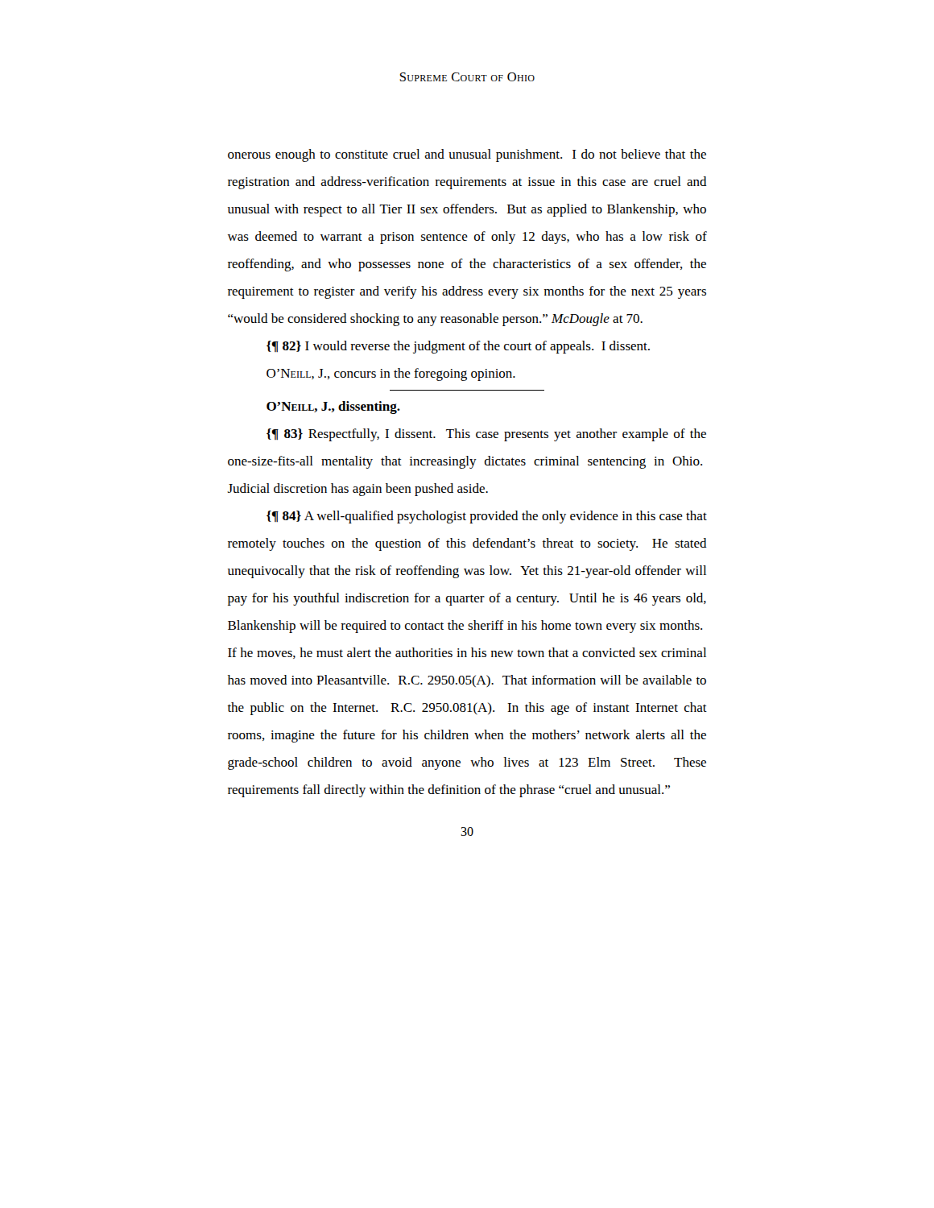Supreme Court of Ohio
onerous enough to constitute cruel and unusual punishment. I do not believe that the registration and address-verification requirements at issue in this case are cruel and unusual with respect to all Tier II sex offenders. But as applied to Blankenship, who was deemed to warrant a prison sentence of only 12 days, who has a low risk of reoffending, and who possesses none of the characteristics of a sex offender, the requirement to register and verify his address every six months for the next 25 years “would be considered shocking to any reasonable person.” McDougle at 70.
{¶ 82} I would reverse the judgment of the court of appeals. I dissent.
O’Neill, J., concurs in the foregoing opinion.
O’Neill, J., dissenting.
{¶ 83} Respectfully, I dissent. This case presents yet another example of the one-size-fits-all mentality that increasingly dictates criminal sentencing in Ohio. Judicial discretion has again been pushed aside.
{¶ 84} A well-qualified psychologist provided the only evidence in this case that remotely touches on the question of this defendant’s threat to society. He stated unequivocally that the risk of reoffending was low. Yet this 21-year-old offender will pay for his youthful indiscretion for a quarter of a century. Until he is 46 years old, Blankenship will be required to contact the sheriff in his home town every six months. If he moves, he must alert the authorities in his new town that a convicted sex criminal has moved into Pleasantville. R.C. 2950.05(A). That information will be available to the public on the Internet. R.C. 2950.081(A). In this age of instant Internet chat rooms, imagine the future for his children when the mothers’ network alerts all the grade-school children to avoid anyone who lives at 123 Elm Street. These requirements fall directly within the definition of the phrase “cruel and unusual.”
30